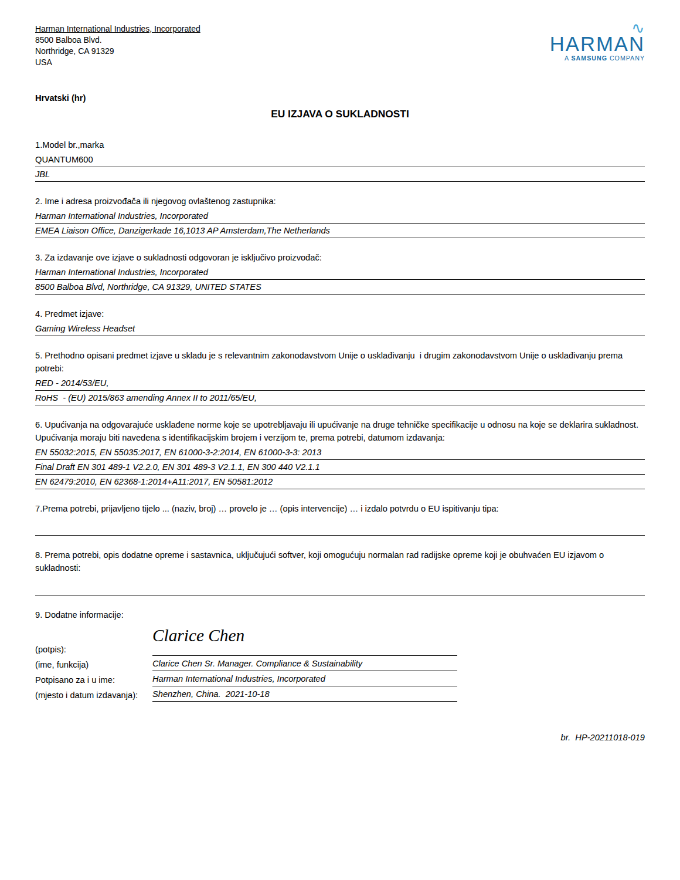Harman International Industries, Incorporated
8500 Balboa Blvd.
Northridge, CA 91329
USA
∿
HARMAN
A SAMSUNG COMPANY
Hrvatski (hr)
EU IZJAVA O SUKLADNOSTI
1.Model br.,marka
QUANTUM600
JBL
2. Ime i adresa proizvođača ili njegovog ovlaštenog zastupnika:
Harman International Industries, Incorporated
EMEA Liaison Office, Danzigerkade 16,1013 AP Amsterdam,The Netherlands
3. Za izdavanje ove izjave o sukladnosti odgovoran je isključivo proizvođač:
Harman International Industries, Incorporated
8500 Balboa Blvd, Northridge, CA 91329, UNITED STATES
4. Predmet izjave:
Gaming Wireless Headset
5. Prethodno opisani predmet izjave u skladu je s relevantnim zakonodavstvom Unije o usklađivanju i drugim zakonodavstvom Unije o usklađivanju prema potrebi:
RED - 2014/53/EU,
RoHS - (EU) 2015/863 amending Annex II to 2011/65/EU,
6. Upućivanja na odgovarajuće usklađene norme koje se upotrebljavaju ili upućivanje na druge tehničke specifikacije u odnosu na koje se deklarira sukladnost. Upućivanja moraju biti navedena s identifikacijskim brojem i verzijom te, prema potrebi, datumom izdavanja:
EN 55032:2015, EN 55035:2017, EN 61000-3-2:2014, EN 61000-3-3: 2013
Final Draft EN 301 489-1 V2.2.0, EN 301 489-3 V2.1.1, EN 300 440 V2.1.1
EN 62479:2010, EN 62368-1:2014+A11:2017, EN 50581:2012
7.Prema potrebi, prijavljeno tijelo ... (naziv, broj) … provelo je … (opis intervencije) … i izdalo potvrdu o EU ispitivanju tipa:
8. Prema potrebi, opis dodatne opreme i sastavnica, uključujući softver, koji omogućuju normalan rad radijske opreme koji je obuhvaćen EU izjavom o sukladnosti:
9. Dodatne informacije:
Clarice Chen
(potpis):
(ime, funkcija)
Clarice Chen Sr. Manager. Compliance & Sustainability
Potpisano za i u ime:
Harman International Industries, Incorporated
(mjesto i datum izdavanja):
Shenzhen, China. 2021-10-18
br. HP-20211018-019